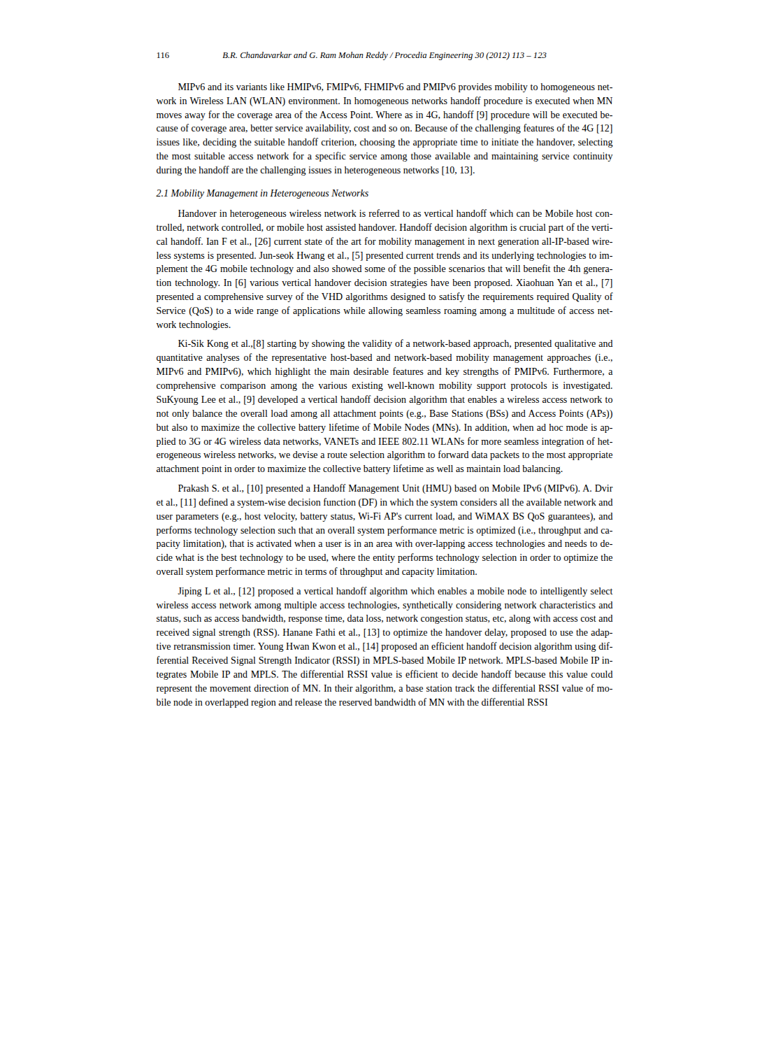116 B.R. Chandavarkar and G. Ram Mohan Reddy / Procedia Engineering 30 (2012) 113 – 123
MIPv6 and its variants like HMIPv6, FMIPv6, FHMIPv6 and PMIPv6 provides mobility to homogeneous network in Wireless LAN (WLAN) environment. In homogeneous networks handoff procedure is executed when MN moves away for the coverage area of the Access Point. Where as in 4G, handoff [9] procedure will be executed because of coverage area, better service availability, cost and so on. Because of the challenging features of the 4G [12] issues like, deciding the suitable handoff criterion, choosing the appropriate time to initiate the handover, selecting the most suitable access network for a specific service among those available and maintaining service continuity during the handoff are the challenging issues in heterogeneous networks [10, 13].
2.1 Mobility Management in Heterogeneous Networks
Handover in heterogeneous wireless network is referred to as vertical handoff which can be Mobile host controlled, network controlled, or mobile host assisted handover. Handoff decision algorithm is crucial part of the vertical handoff. Ian F et al., [26] current state of the art for mobility management in next generation all-IP-based wireless systems is presented. Jun-seok Hwang et al., [5] presented current trends and its underlying technologies to implement the 4G mobile technology and also showed some of the possible scenarios that will benefit the 4th generation technology. In [6] various vertical handover decision strategies have been proposed. Xiaohuan Yan et al., [7] presented a comprehensive survey of the VHD algorithms designed to satisfy the requirements required Quality of Service (QoS) to a wide range of applications while allowing seamless roaming among a multitude of access network technologies.
Ki-Sik Kong et al.,[8] starting by showing the validity of a network-based approach, presented qualitative and quantitative analyses of the representative host-based and network-based mobility management approaches (i.e., MIPv6 and PMIPv6), which highlight the main desirable features and key strengths of PMIPv6. Furthermore, a comprehensive comparison among the various existing well-known mobility support protocols is investigated. SuKyoung Lee et al., [9] developed a vertical handoff decision algorithm that enables a wireless access network to not only balance the overall load among all attachment points (e.g., Base Stations (BSs) and Access Points (APs)) but also to maximize the collective battery lifetime of Mobile Nodes (MNs). In addition, when ad hoc mode is applied to 3G or 4G wireless data networks, VANETs and IEEE 802.11 WLANs for more seamless integration of heterogeneous wireless networks, we devise a route selection algorithm to forward data packets to the most appropriate attachment point in order to maximize the collective battery lifetime as well as maintain load balancing.
Prakash S. et al., [10] presented a Handoff Management Unit (HMU) based on Mobile IPv6 (MIPv6). A. Dvir et al., [11] defined a system-wise decision function (DF) in which the system considers all the available network and user parameters (e.g., host velocity, battery status, Wi-Fi AP's current load, and WiMAX BS QoS guarantees), and performs technology selection such that an overall system performance metric is optimized (i.e., throughput and capacity limitation), that is activated when a user is in an area with over-lapping access technologies and needs to decide what is the best technology to be used, where the entity performs technology selection in order to optimize the overall system performance metric in terms of throughput and capacity limitation.
Jiping L et al., [12] proposed a vertical handoff algorithm which enables a mobile node to intelligently select wireless access network among multiple access technologies, synthetically considering network characteristics and status, such as access bandwidth, response time, data loss, network congestion status, etc, along with access cost and received signal strength (RSS). Hanane Fathi et al., [13] to optimize the handover delay, proposed to use the adaptive retransmission timer. Young Hwan Kwon et al., [14] proposed an efficient handoff decision algorithm using differential Received Signal Strength Indicator (RSSI) in MPLS-based Mobile IP network. MPLS-based Mobile IP integrates Mobile IP and MPLS. The differential RSSI value is efficient to decide handoff because this value could represent the movement direction of MN. In their algorithm, a base station track the differential RSSI value of mobile node in overlapped region and release the reserved bandwidth of MN with the differential RSSI